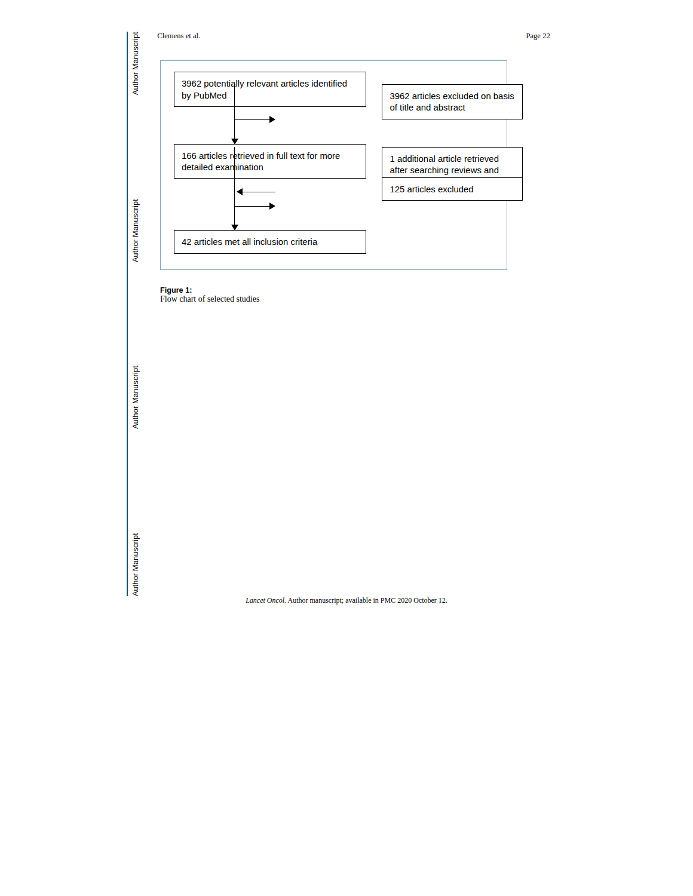Author Manuscript Author Manuscript Author Manuscript Author Manuscript
Clemens et al.
Page 22
3962 potentially relevant articles identified by PubMed
3962 articles excluded on basis of title and abstract
166 articles retrieved in full text for more detailed examination
1 additional article retrieved after searching reviews and existing guidelines
125 articles excluded
42 articles met all inclusion criteria
Figure 1:
Flow chart of selected studies
Lancet Oncol. Author manuscript; available in PMC 2020 October 12.